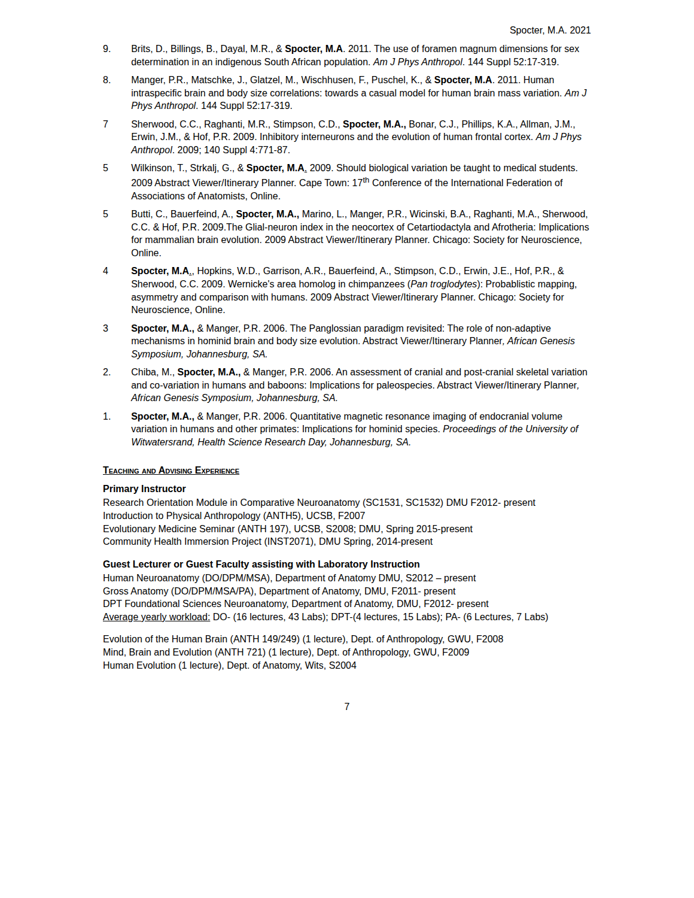Spocter, M.A. 2021
9. Brits, D., Billings, B., Dayal, M.R., & Spocter, M.A. 2011. The use of foramen magnum dimensions for sex determination in an indigenous South African population. Am J Phys Anthropol. 144 Suppl 52:17-319.
8. Manger, P.R., Matschke, J., Glatzel, M., Wischhusen, F., Puschel, K., & Spocter, M.A. 2011. Human intraspecific brain and body size correlations: towards a casual model for human brain mass variation. Am J Phys Anthropol. 144 Suppl 52:17-319.
7 Sherwood, C.C., Raghanti, M.R., Stimpson, C.D., Spocter, M.A., Bonar, C.J., Phillips, K.A., Allman, J.M., Erwin, J.M., & Hof, P.R. 2009. Inhibitory interneurons and the evolution of human frontal cortex. Am J Phys Anthropol. 2009; 140 Suppl 4:771-87.
5 Wilkinson, T., Strkalj, G., & Spocter, M.A. 2009. Should biological variation be taught to medical students. 2009 Abstract Viewer/Itinerary Planner. Cape Town: 17th Conference of the International Federation of Associations of Anatomists, Online.
5 Butti, C., Bauerfeind, A., Spocter, M.A., Marino, L., Manger, P.R., Wicinski, B.A., Raghanti, M.A., Sherwood, C.C. & Hof, P.R. 2009.The Glial-neuron index in the neocortex of Cetartiodactyla and Afrotheria: Implications for mammalian brain evolution. 2009 Abstract Viewer/Itinerary Planner. Chicago: Society for Neuroscience, Online.
4 Spocter, M.A., Hopkins, W.D., Garrison, A.R., Bauerfeind, A., Stimpson, C.D., Erwin, J.E., Hof, P.R., & Sherwood, C.C. 2009. Wernicke's area homolog in chimpanzees (Pan troglodytes): Probablistic mapping, asymmetry and comparison with humans. 2009 Abstract Viewer/Itinerary Planner. Chicago: Society for Neuroscience, Online.
3 Spocter, M.A., & Manger, P.R. 2006. The Panglossian paradigm revisited: The role of non-adaptive mechanisms in hominid brain and body size evolution. Abstract Viewer/Itinerary Planner, African Genesis Symposium, Johannesburg, SA.
2. Chiba, M., Spocter, M.A., & Manger, P.R. 2006. An assessment of cranial and post-cranial skeletal variation and co-variation in humans and baboons: Implications for paleospecies. Abstract Viewer/Itinerary Planner, African Genesis Symposium, Johannesburg, SA.
1. Spocter, M.A., & Manger, P.R. 2006. Quantitative magnetic resonance imaging of endocranial volume variation in humans and other primates: Implications for hominid species. Proceedings of the University of Witwatersrand, Health Science Research Day, Johannesburg, SA.
Teaching and Advising Experience
Primary Instructor
Research Orientation Module in Comparative Neuroanatomy (SC1531, SC1532) DMU F2012- present
Introduction to Physical Anthropology (ANTH5), UCSB, F2007
Evolutionary Medicine Seminar (ANTH 197), UCSB, S2008; DMU, Spring 2015-present
Community Health Immersion Project (INST2071), DMU Spring, 2014-present
Guest Lecturer or Guest Faculty assisting with Laboratory Instruction
Human Neuroanatomy (DO/DPM/MSA), Department of Anatomy DMU, S2012 – present
Gross Anatomy (DO/DPM/MSA/PA), Department of Anatomy, DMU, F2011- present
DPT Foundational Sciences Neuroanatomy, Department of Anatomy, DMU, F2012- present
Average yearly workload: DO- (16 lectures, 43 Labs); DPT-(4 lectures, 15 Labs); PA- (6 Lectures, 7 Labs)
Evolution of the Human Brain (ANTH 149/249) (1 lecture), Dept. of Anthropology, GWU, F2008
Mind, Brain and Evolution (ANTH 721) (1 lecture), Dept. of Anthropology, GWU, F2009
Human Evolution (1 lecture), Dept. of Anatomy, Wits, S2004
7